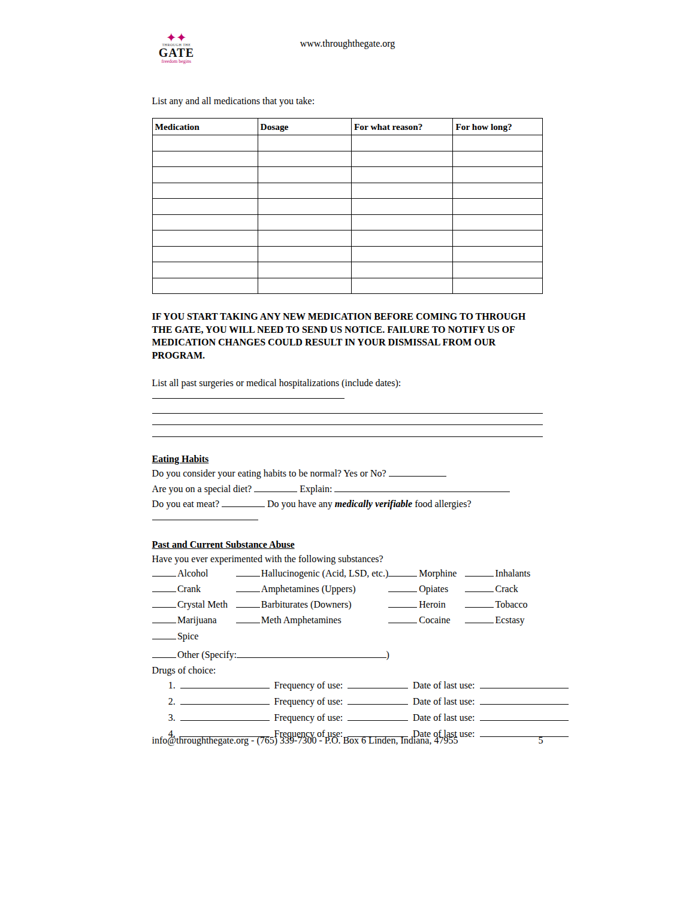✦✦
THROUGH THE GATE freedom begins
www.throughthegate.org
List any and all medications that you take:
| Medication | Dosage | For what reason? | For how long? |
| --- | --- | --- | --- |
If you start taking any new medication before coming to Through the Gate, you will need to send us notice. Failure to notify us of medication changes could result in your dismissal from our program.
List all past surgeries or medical hospitalizations (include dates):
Eating Habits
Do you consider your eating habits to be normal? Yes or No?
Are you on a special diet? Explain:
Do you eat meat? Do you have any medically verifiable food allergies?
Past and Current Substance Abuse
Have you ever experimented with the following substances?
| Alcohol | Hallucinogenic (Acid, LSD, etc.) | Morphine | Inhalants |
| Crank | Amphetamines (Uppers) | Opiates | Crack |
| Crystal Meth | Barbiturates (Downers) | Heroin | Tobacco |
| Marijuana | Meth Amphetamines | Cocaine | Ecstasy |
| Spice | | | |
Other (Specify: )
Drugs of choice:
Frequency of use: Date of last use:
Frequency of use: Date of last use:
Frequency of use: Date of last use:
Frequency of use: Date of last use:
info@throughthegate.org - (765) 339-7300 - P.O. Box 6 Linden, Indiana, 47955 5